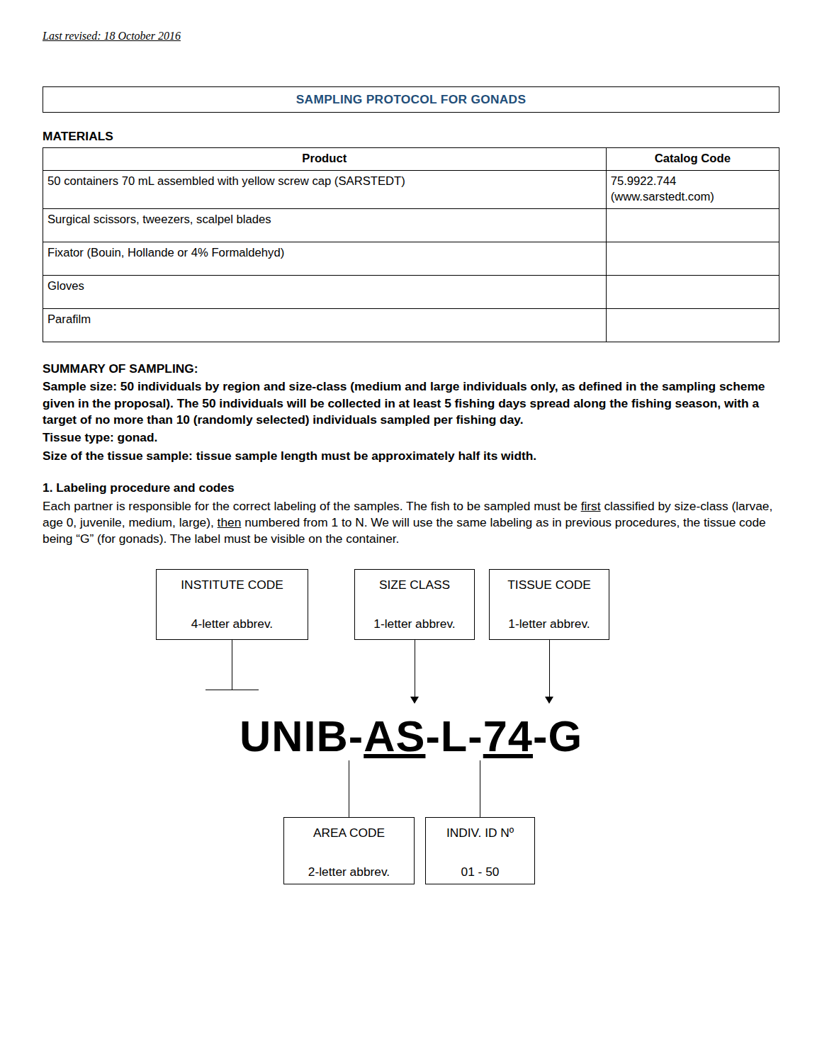Last revised: 18 October 2016
SAMPLING PROTOCOL FOR GONADS
MATERIALS
| Product | Catalog Code |
| --- | --- |
| 50 containers 70 mL assembled with yellow screw cap (SARSTEDT) | 75.9922.744 (www.sarstedt.com) |
| Surgical scissors, tweezers, scalpel blades | |
| Fixator (Bouin, Hollande or 4% Formaldehyd) | |
| Gloves | |
| Parafilm | |
SUMMARY OF SAMPLING:
Sample size: 50 individuals by region and size-class (medium and large individuals only, as defined in the sampling scheme given in the proposal). The 50 individuals will be collected in at least 5 fishing days spread along the fishing season, with a target of no more than 10 (randomly selected) individuals sampled per fishing day.
Tissue type: gonad.
Size of the tissue sample: tissue sample length must be approximately half its width.
1. Labeling procedure and codes
Each partner is responsible for the correct labeling of the samples. The fish to be sampled must be first classified by size-class (larvae, age 0, juvenile, medium, large), then numbered from 1 to N. We will use the same labeling as in previous procedures, the tissue code being “G” (for gonads). The label must be visible on the container.
INSTITUTE CODE
4-letter abbrev.
SIZE CLASS
1-letter abbrev.
TISSUE CODE
1-letter abbrev.
UNIB-AS-L-74-G
AREA CODE
2-letter abbrev.
INDIV. ID Nº
01 - 50